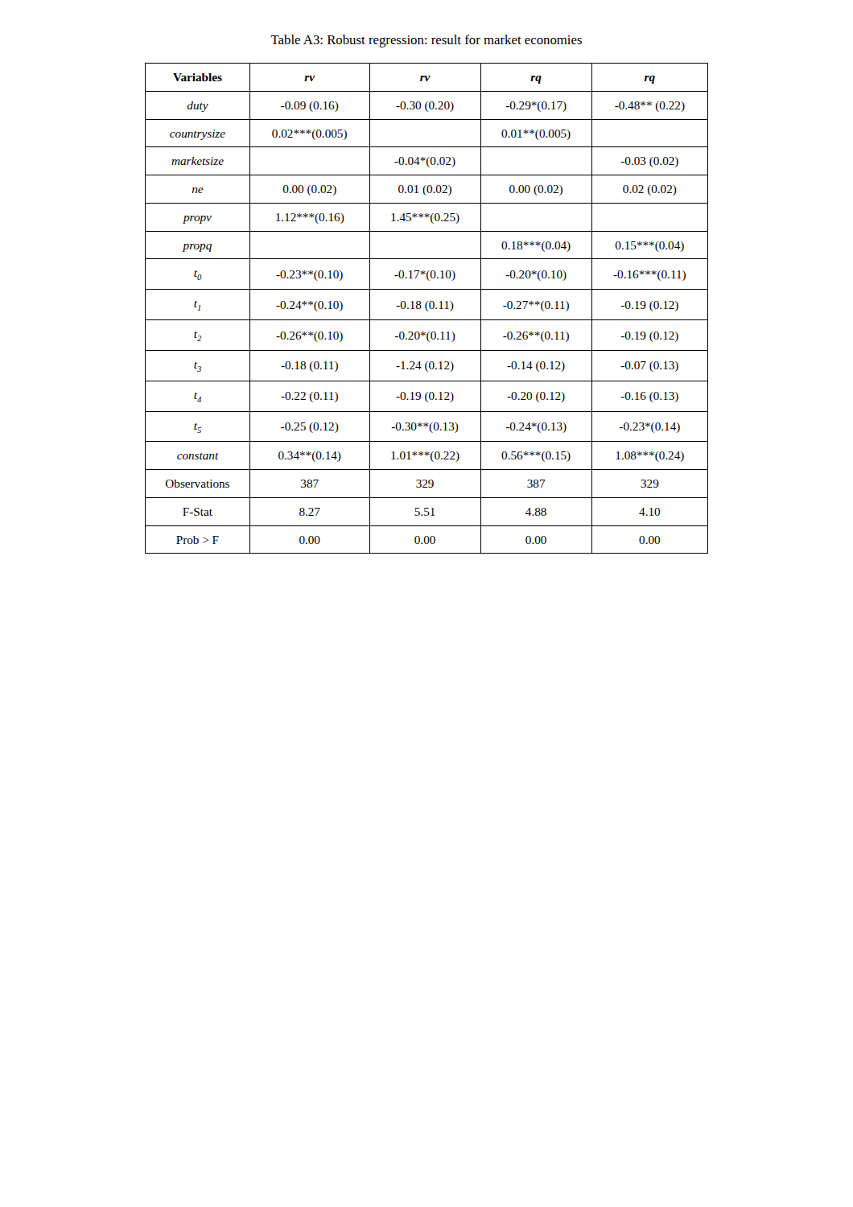Table A3: Robust regression: result for market economies
| Variables | rv | rv | rq | rq |
| --- | --- | --- | --- | --- |
| duty | -0.09 (0.16) | -0.30 (0.20) | -0.29*(0.17) | -0.48** (0.22) |
| countrysize | 0.02***(0.005) | | 0.01**(0.005) | |
| marketsize | | -0.04*(0.02) | | -0.03 (0.02) |
| ne | 0.00 (0.02) | 0.01 (0.02) | 0.00 (0.02) | 0.02 (0.02) |
| propv | 1.12***(0.16) | 1.45***(0.25) | | |
| propq | | | 0.18***(0.04) | 0.15***(0.04) |
| t 0 | -0.23**(0.10) | -0.17*(0.10) | -0.20*(0.10) | -0.16***(0.11) |
| t 1 | -0.24**(0.10) | -0.18 (0.11) | -0.27**(0.11) | -0.19 (0.12) |
| t 2 | -0.26**(0.10) | -0.20*(0.11) | -0.26**(0.11) | -0.19 (0.12) |
| t 3 | -0.18 (0.11) | -1.24 (0.12) | -0.14 (0.12) | -0.07 (0.13) |
| t 4 | -0.22 (0.11) | -0.19 (0.12) | -0.20 (0.12) | -0.16 (0.13) |
| t 5 | -0.25 (0.12) | -0.30**(0.13) | -0.24*(0.13) | -0.23*(0.14) |
| constant | 0.34**(0.14) | 1.01***(0.22) | 0.56***(0.15) | 1.08***(0.24) |
| Observations | 387 | 329 | 387 | 329 |
| F-Stat | 8.27 | 5.51 | 4.88 | 4.10 |
| Prob > F | 0.00 | 0.00 | 0.00 | 0.00 |